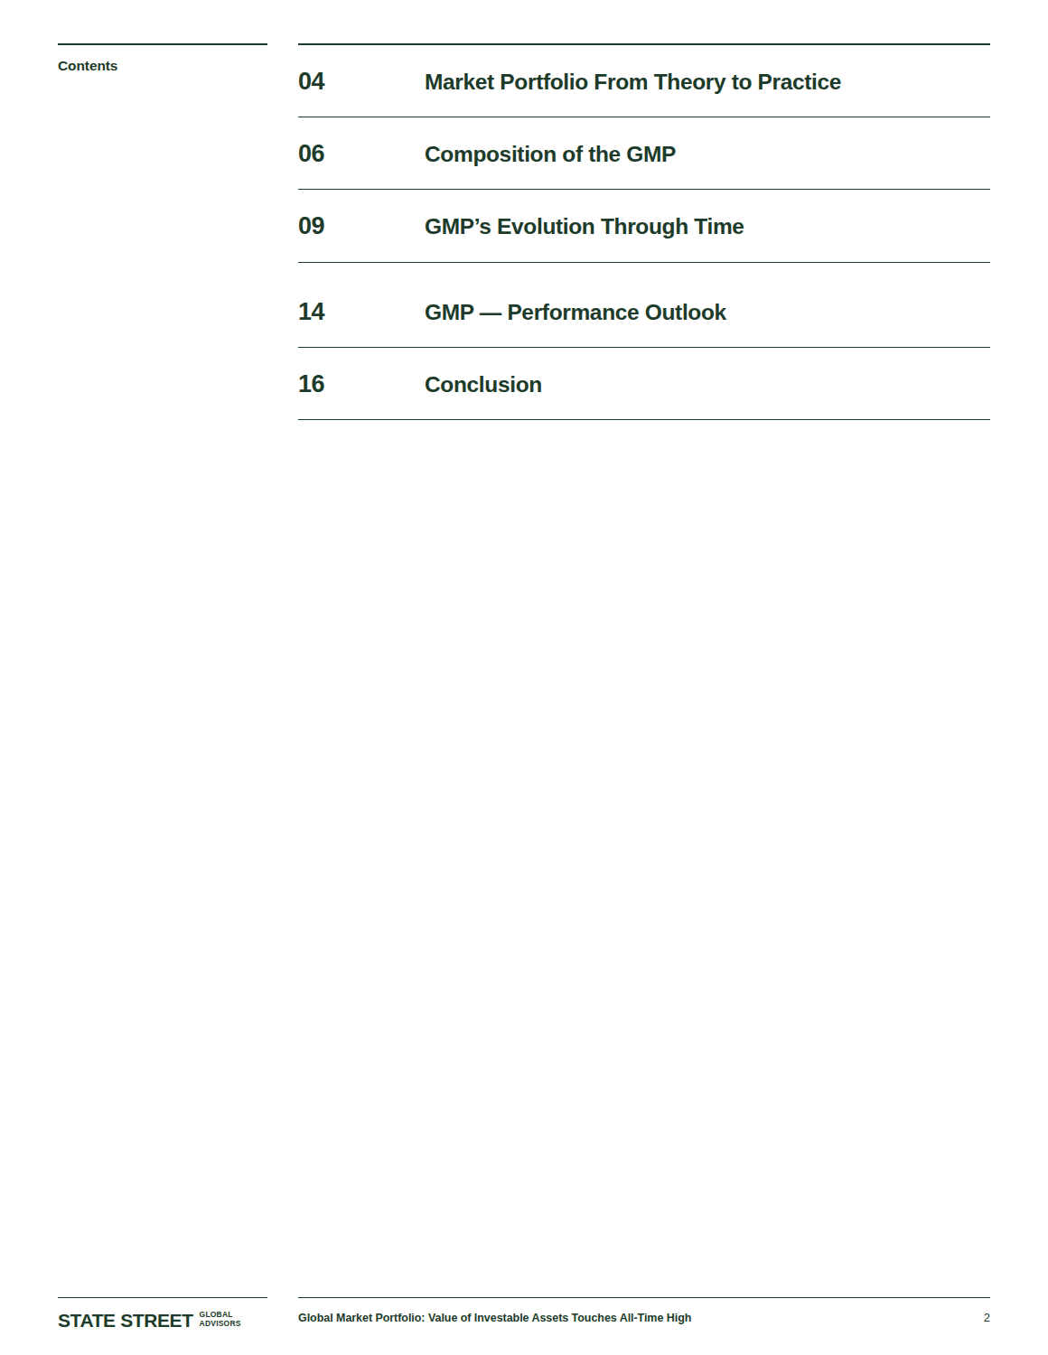Contents
04 Market Portfolio From Theory to Practice
06 Composition of the GMP
09 GMP’s Evolution Through Time
14 GMP — Performance Outlook
16 Conclusion
STATE STREET GLOBAL ADVISORS
Global Market Portfolio: Value of Investable Assets Touches All-Time High 2